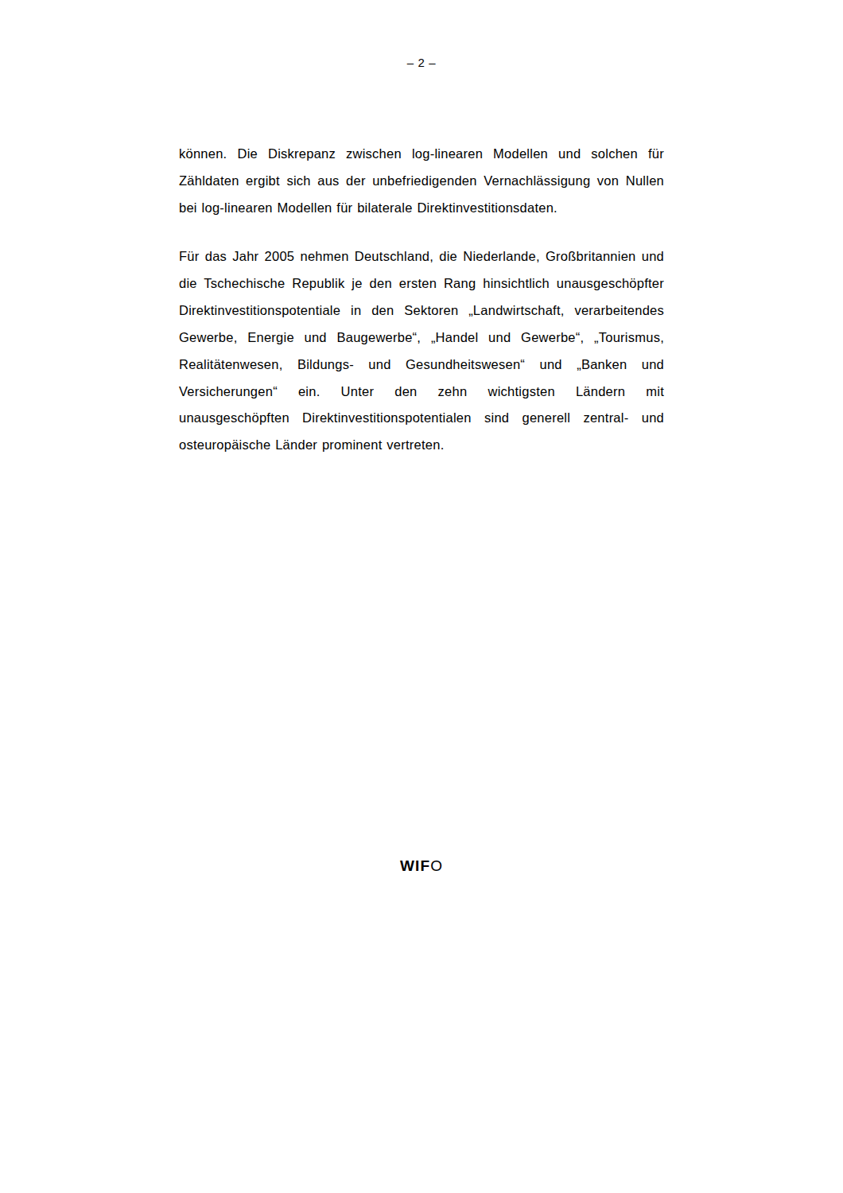– 2 –
können. Die Diskrepanz zwischen log-linearen Modellen und solchen für Zähldaten ergibt sich aus der unbefriedigenden Vernachlässigung von Nullen bei log-linearen Modellen für bilaterale Direktinvestitionsdaten.
Für das Jahr 2005 nehmen Deutschland, die Niederlande, Großbritannien und die Tschechische Republik je den ersten Rang hinsichtlich unausgeschöpfter Direktinvestitionspotentiale in den Sektoren „Landwirtschaft, verarbeitendes Gewerbe, Energie und Baugewerbe“, „Handel und Gewerbe“, „Tourismus, Realitätenwesen, Bildungs- und Gesundheitswesen“ und „Banken und Versicherungen“ ein. Unter den zehn wichtigsten Ländern mit unausgeschöpften Direktinvestitionspotentialen sind generell zentral- und osteuropäische Länder prominent vertreten.
WIFO